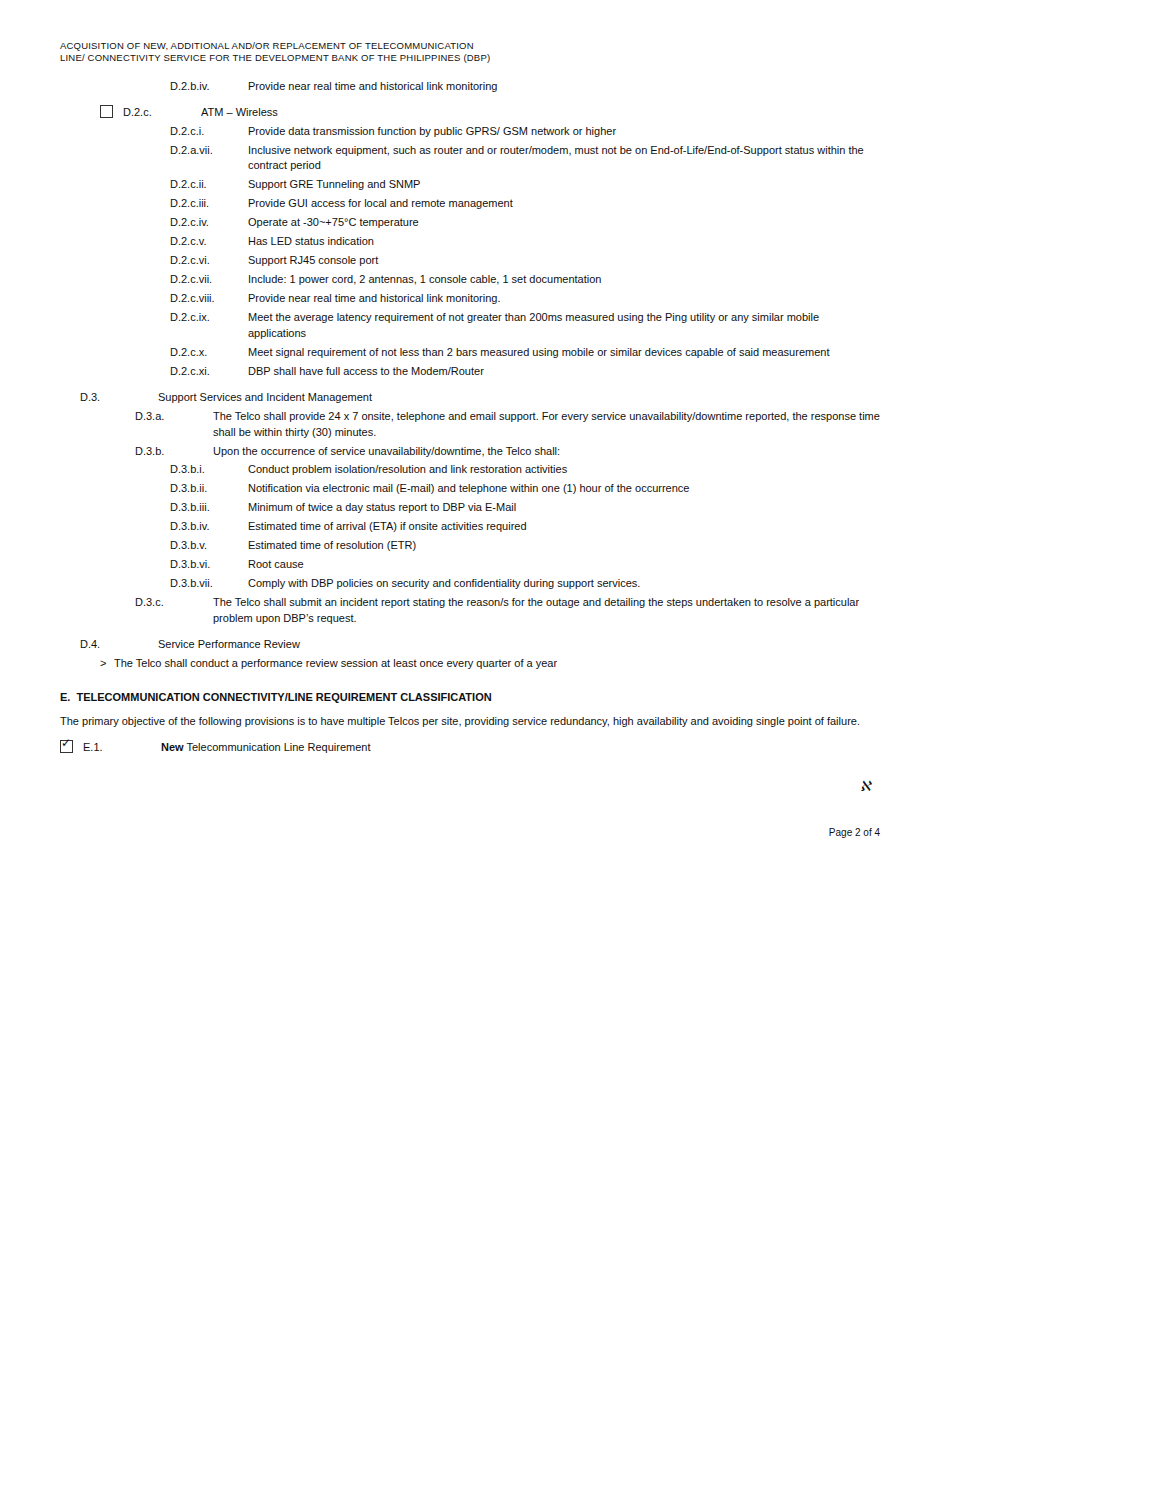ACQUISITION OF NEW, ADDITIONAL AND/OR REPLACEMENT OF TELECOMMUNICATION
LINE/ CONNECTIVITY SERVICE FOR THE DEVELOPMENT BANK OF THE PHILIPPINES (DBP)
D.2.b.iv.
Provide near real time and historical link monitoring
D.2.c.
ATM – Wireless
D.2.c.i.
Provide data transmission function by public GPRS/ GSM network or higher
D.2.a.vii.
Inclusive network equipment, such as router and or router/modem, must not be on End-of-Life/End-of-Support status within the contract period
D.2.c.ii.
Support GRE Tunneling and SNMP
D.2.c.iii.
Provide GUI access for local and remote management
D.2.c.iv.
Operate at -30~+75°C temperature
D.2.c.v.
Has LED status indication
D.2.c.vi.
Support RJ45 console port
D.2.c.vii.
Include: 1 power cord, 2 antennas, 1 console cable, 1 set documentation
D.2.c.viii.
Provide near real time and historical link monitoring.
D.2.c.ix.
Meet the average latency requirement of not greater than 200ms measured using the Ping utility or any similar mobile applications
D.2.c.x.
Meet signal requirement of not less than 2 bars measured using mobile or similar devices capable of said measurement
D.2.c.xi.
DBP shall have full access to the Modem/Router
D.3.
Support Services and Incident Management
D.3.a.
The Telco shall provide 24 x 7 onsite, telephone and email support. For every service unavailability/downtime reported, the response time shall be within thirty (30) minutes.
D.3.b.
Upon the occurrence of service unavailability/downtime, the Telco shall:
D.3.b.i.
Conduct problem isolation/resolution and link restoration activities
D.3.b.ii.
Notification via electronic mail (E-mail) and telephone within one (1) hour of the occurrence
D.3.b.iii.
Minimum of twice a day status report to DBP via E-Mail
D.3.b.iv.
Estimated time of arrival (ETA) if onsite activities required
D.3.b.v.
Estimated time of resolution (ETR)
D.3.b.vi.
Root cause
D.3.b.vii.
Comply with DBP policies on security and confidentiality during support services.
D.3.c.
The Telco shall submit an incident report stating the reason/s for the outage and detailing the steps undertaken to resolve a particular problem upon DBP’s request.
D.4.
Service Performance Review
>
The Telco shall conduct a performance review session at least once every quarter of a year
E. TELECOMMUNICATION CONNECTIVITY/LINE REQUIREMENT CLASSIFICATION
The primary objective of the following provisions is to have multiple Telcos per site, providing service redundancy, high availability and avoiding single point of failure.
E.1.
New Telecommunication Line Requirement
ℵ
Page 2 of 4